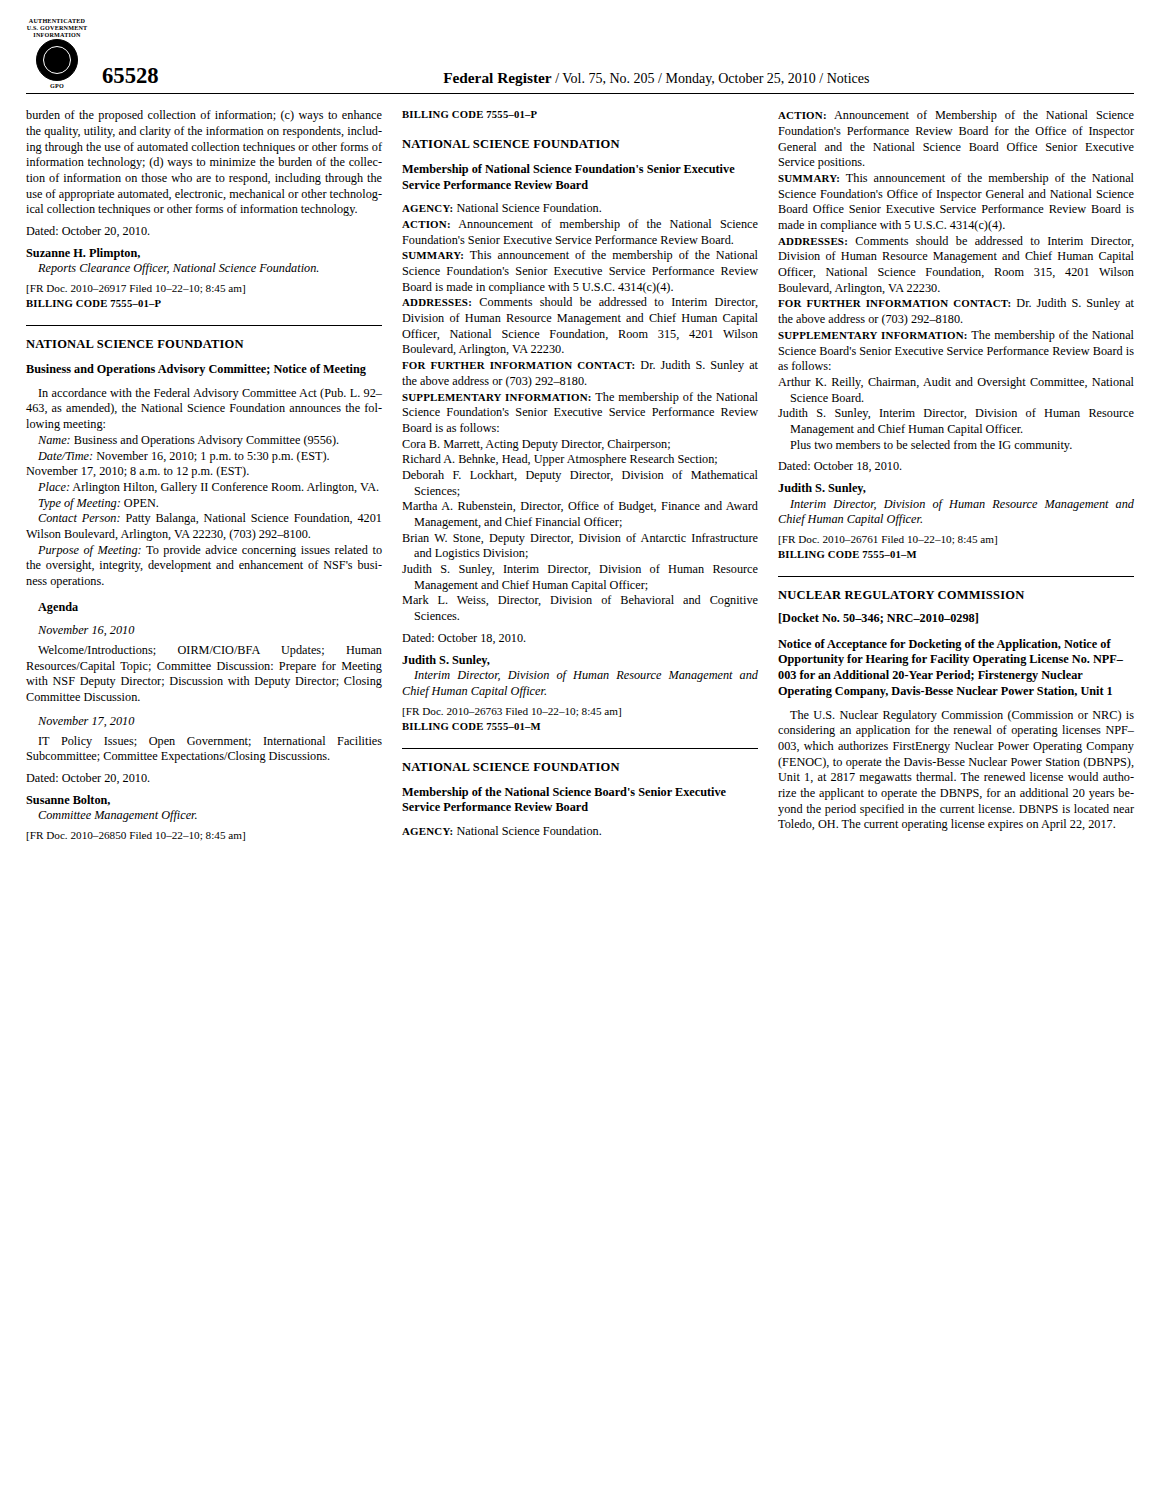Authenticated
U.S. Government
Information
GPO
65528
Federal Register / Vol. 75, No. 205 / Monday, October 25, 2010 / Notices
burden of the proposed collection of information; (c) ways to enhance the quality, utility, and clarity of the information on respondents, including through the use of automated collection techniques or other forms of information technology; (d) ways to minimize the burden of the collection of information on those who are to respond, including through the use of appropriate automated, electronic, mechanical or other technological collection techniques or other forms of information technology.
Dated: October 20, 2010.
Suzanne H. Plimpton,
Reports Clearance Officer, National Science Foundation.
[FR Doc. 2010–26917 Filed 10–22–10; 8:45 am]
BILLING CODE 7555–01–P
NATIONAL SCIENCE FOUNDATION
Business and Operations Advisory Committee; Notice of Meeting
In accordance with the Federal Advisory Committee Act (Pub. L. 92–463, as amended), the National Science Foundation announces the following meeting:
Name: Business and Operations Advisory Committee (9556).
Date/Time: November 16, 2010; 1 p.m. to 5:30 p.m. (EST).
November 17, 2010; 8 a.m. to 12 p.m. (EST).
Place: Arlington Hilton, Gallery II Conference Room. Arlington, VA.
Type of Meeting: OPEN.
Contact Person: Patty Balanga, National Science Foundation, 4201 Wilson Boulevard, Arlington, VA 22230, (703) 292–8100.
Purpose of Meeting: To provide advice concerning issues related to the oversight, integrity, development and enhancement of NSF's business operations.
Agenda
November 16, 2010
Welcome/Introductions; OIRM/CIO/BFA Updates; Human Resources/Capital Topic; Committee Discussion: Prepare for Meeting with NSF Deputy Director; Discussion with Deputy Director; Closing Committee Discussion.
November 17, 2010
IT Policy Issues; Open Government; International Facilities Subcommittee; Committee Expectations/Closing Discussions.
Dated: October 20, 2010.
Susanne Bolton,
Committee Management Officer.
[FR Doc. 2010–26850 Filed 10–22–10; 8:45 am]
BILLING CODE 7555–01–P
NATIONAL SCIENCE FOUNDATION
Membership of National Science Foundation's Senior Executive Service Performance Review Board
AGENCY: National Science Foundation.
ACTION: Announcement of membership of the National Science Foundation's Senior Executive Service Performance Review Board.
SUMMARY: This announcement of the membership of the National Science Foundation's Senior Executive Service Performance Review Board is made in compliance with 5 U.S.C. 4314(c)(4).
ADDRESSES: Comments should be addressed to Interim Director, Division of Human Resource Management and Chief Human Capital Officer, National Science Foundation, Room 315, 4201 Wilson Boulevard, Arlington, VA 22230.
FOR FURTHER INFORMATION CONTACT: Dr. Judith S. Sunley at the above address or (703) 292–8180.
SUPPLEMENTARY INFORMATION: The membership of the National Science Foundation's Senior Executive Service Performance Review Board is as follows:
Cora B. Marrett, Acting Deputy Director, Chairperson;
Richard A. Behnke, Head, Upper Atmosphere Research Section;
Deborah F. Lockhart, Deputy Director, Division of Mathematical Sciences;
Martha A. Rubenstein, Director, Office of Budget, Finance and Award Management, and Chief Financial Officer;
Brian W. Stone, Deputy Director, Division of Antarctic Infrastructure and Logistics Division;
Judith S. Sunley, Interim Director, Division of Human Resource Management and Chief Human Capital Officer;
Mark L. Weiss, Director, Division of Behavioral and Cognitive Sciences.
Dated: October 18, 2010.
Judith S. Sunley,
Interim Director, Division of Human Resource Management and Chief Human Capital Officer.
[FR Doc. 2010–26763 Filed 10–22–10; 8:45 am]
BILLING CODE 7555–01–M
NATIONAL SCIENCE FOUNDATION
Membership of the National Science Board's Senior Executive Service Performance Review Board
AGENCY: National Science Foundation.
ACTION: Announcement of Membership of the National Science Foundation's Performance Review Board for the Office of Inspector General and the National Science Board Office Senior Executive Service positions.
SUMMARY: This announcement of the membership of the National Science Foundation's Office of Inspector General and National Science Board Office Senior Executive Service Performance Review Board is made in compliance with 5 U.S.C. 4314(c)(4).
ADDRESSES: Comments should be addressed to Interim Director, Division of Human Resource Management and Chief Human Capital Officer, National Science Foundation, Room 315, 4201 Wilson Boulevard, Arlington, VA 22230.
FOR FURTHER INFORMATION CONTACT: Dr. Judith S. Sunley at the above address or (703) 292–8180.
SUPPLEMENTARY INFORMATION: The membership of the National Science Board's Senior Executive Service Performance Review Board is as follows:
Arthur K. Reilly, Chairman, Audit and Oversight Committee, National Science Board.
Judith S. Sunley, Interim Director, Division of Human Resource Management and Chief Human Capital Officer.
Plus two members to be selected from the IG community.
Dated: October 18, 2010.
Judith S. Sunley,
Interim Director, Division of Human Resource Management and Chief Human Capital Officer.
[FR Doc. 2010–26761 Filed 10–22–10; 8:45 am]
BILLING CODE 7555–01–M
NUCLEAR REGULATORY COMMISSION
[Docket No. 50–346; NRC–2010–0298]
Notice of Acceptance for Docketing of the Application, Notice of Opportunity for Hearing for Facility Operating License No. NPF–003 for an Additional 20-Year Period; Firstenergy Nuclear Operating Company, Davis-Besse Nuclear Power Station, Unit 1
The U.S. Nuclear Regulatory Commission (Commission or NRC) is considering an application for the renewal of operating licenses NPF–003, which authorizes FirstEnergy Nuclear Power Operating Company (FENOC), to operate the Davis-Besse Nuclear Power Station (DBNPS), Unit 1, at 2817 megawatts thermal. The renewed license would authorize the applicant to operate the DBNPS, for an additional 20 years beyond the period specified in the current license. DBNPS is located near Toledo, OH. The current operating license expires on April 22, 2017.